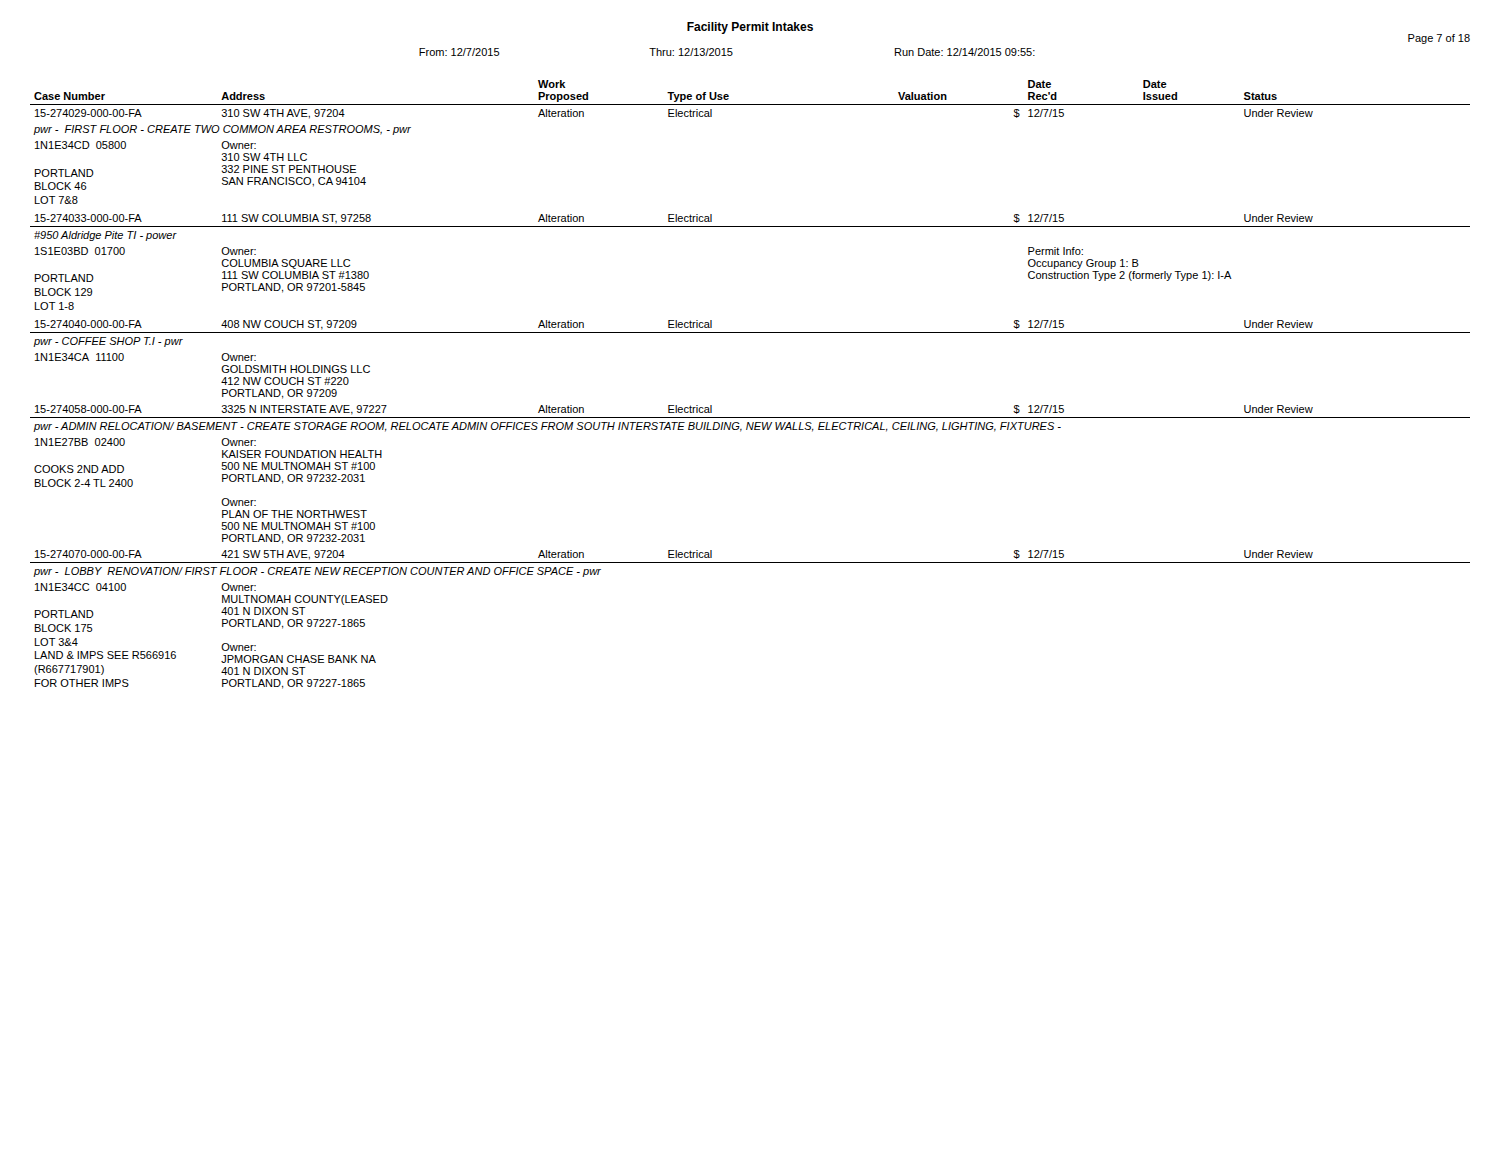Facility Permit Intakes
From: 12/7/2015 Thru: 12/13/2015 Run Date: 12/14/2015 09:55: Page 7 of 18
| Case Number | Address | Work Proposed | Type of Use | Valuation | Date Rec'd | Date Issued | Status |
| --- | --- | --- | --- | --- | --- | --- | --- |
| 15-274029-000-00-FA | 310 SW 4TH AVE, 97204 | Alteration | Electrical | $ | 12/7/15 | | Under Review |
| pwr - FIRST FLOOR - CREATE TWO COMMON AREA RESTROOMS, - pwr |
| 1N1E34CD 05800 PORTLAND BLOCK 46 LOT 7&8 | Owner: 310 SW 4TH LLC 332 PINE ST PENTHOUSE SAN FRANCISCO, CA 94104 | |
| 15-274033-000-00-FA | 111 SW COLUMBIA ST, 97258 | Alteration | Electrical | $ | 12/7/15 | | Under Review |
| #950 Aldridge Pite TI - power |
| 1S1E03BD 01700 PORTLAND BLOCK 129 LOT 1-8 | Owner: COLUMBIA SQUARE LLC 111 SW COLUMBIA ST #1380 PORTLAND, OR 97201-5845 | | Permit Info: Occupancy Group 1: B Construction Type 2 (formerly Type 1): I-A |
| 15-274040-000-00-FA | 408 NW COUCH ST, 97209 | Alteration | Electrical | $ | 12/7/15 | | Under Review |
| pwr - COFFEE SHOP T.I - pwr |
| 1N1E34CA 11100 | Owner: GOLDSMITH HOLDINGS LLC 412 NW COUCH ST #220 PORTLAND, OR 97209 | |
| 15-274058-000-00-FA | 3325 N INTERSTATE AVE, 97227 | Alteration | Electrical | $ | 12/7/15 | | Under Review |
| pwr - ADMIN RELOCATION/ BASEMENT - CREATE STORAGE ROOM, RELOCATE ADMIN OFFICES FROM SOUTH INTERSTATE BUILDING, NEW WALLS, ELECTRICAL, CEILING, LIGHTING, FIXTURES - |
| 1N1E27BB 02400 COOKS 2ND ADD BLOCK 2-4 TL 2400 | Owner: KAISER FOUNDATION HEALTH 500 NE MULTNOMAH ST #100 PORTLAND, OR 97232-2031 Owner: PLAN OF THE NORTHWEST 500 NE MULTNOMAH ST #100 PORTLAND, OR 97232-2031 | |
| 15-274070-000-00-FA | 421 SW 5TH AVE, 97204 | Alteration | Electrical | $ | 12/7/15 | | Under Review |
| pwr - LOBBY RENOVATION/ FIRST FLOOR - CREATE NEW RECEPTION COUNTER AND OFFICE SPACE - pwr |
| 1N1E34CC 04100 PORTLAND BLOCK 175 LOT 3&4 LAND & IMPS SEE R566916 (R667717901) FOR OTHER IMPS | Owner: MULTNOMAH COUNTY(LEASED 401 N DIXON ST PORTLAND, OR 97227-1865 Owner: JPMORGAN CHASE BANK NA 401 N DIXON ST PORTLAND, OR 97227-1865 | |